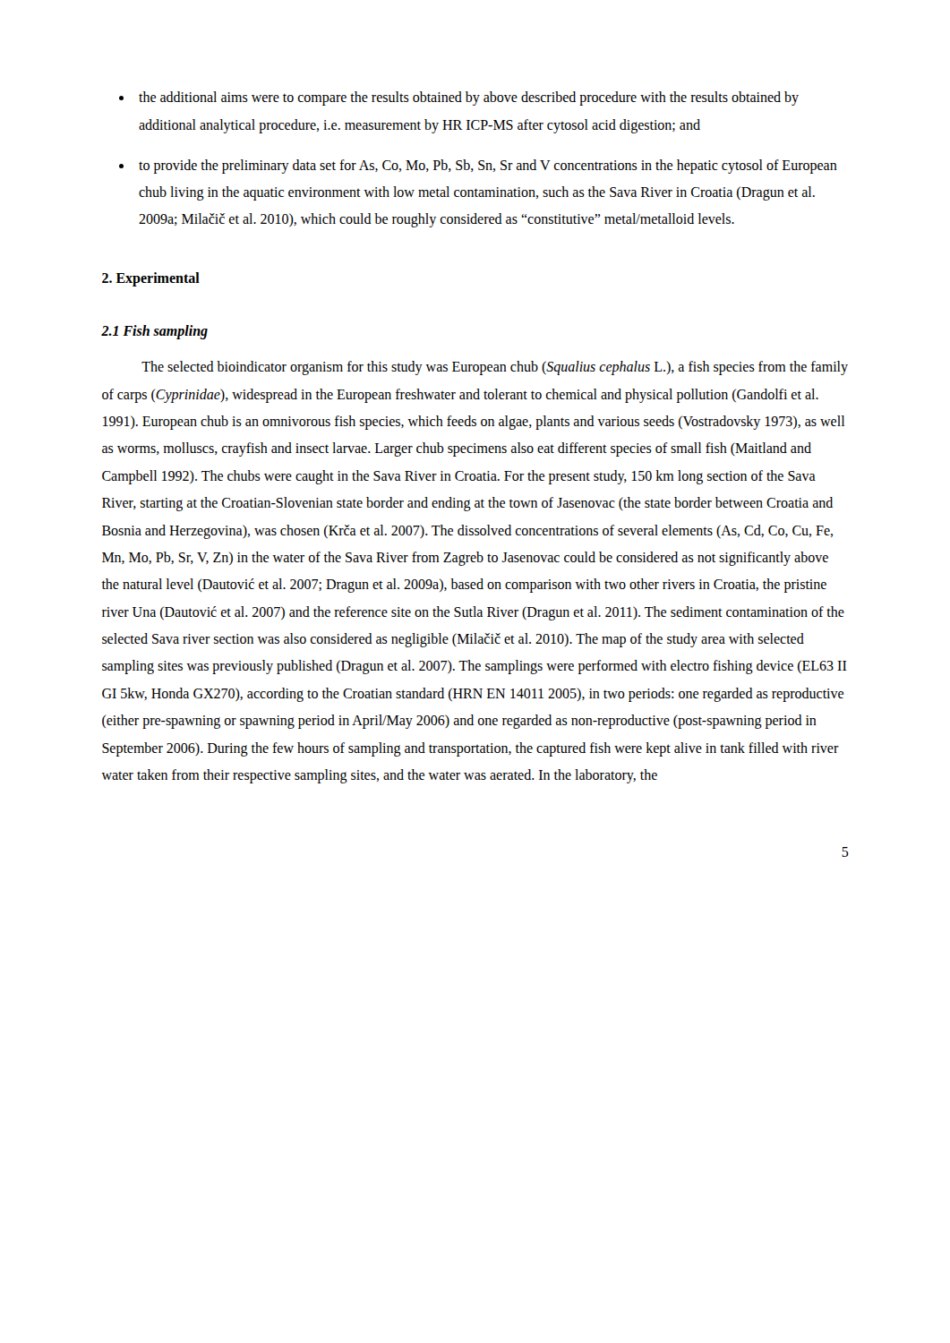the additional aims were to compare the results obtained by above described procedure with the results obtained by additional analytical procedure, i.e. measurement by HR ICP-MS after cytosol acid digestion; and
to provide the preliminary data set for As, Co, Mo, Pb, Sb, Sn, Sr and V concentrations in the hepatic cytosol of European chub living in the aquatic environment with low metal contamination, such as the Sava River in Croatia (Dragun et al. 2009a; Milačič et al. 2010), which could be roughly considered as “constitutive” metal/metalloid levels.
2. Experimental
2.1 Fish sampling
The selected bioindicator organism for this study was European chub (Squalius cephalus L.), a fish species from the family of carps (Cyprinidae), widespread in the European freshwater and tolerant to chemical and physical pollution (Gandolfi et al. 1991). European chub is an omnivorous fish species, which feeds on algae, plants and various seeds (Vostradovsky 1973), as well as worms, molluscs, crayfish and insect larvae. Larger chub specimens also eat different species of small fish (Maitland and Campbell 1992). The chubs were caught in the Sava River in Croatia. For the present study, 150 km long section of the Sava River, starting at the Croatian-Slovenian state border and ending at the town of Jasenovac (the state border between Croatia and Bosnia and Herzegovina), was chosen (Krča et al. 2007). The dissolved concentrations of several elements (As, Cd, Co, Cu, Fe, Mn, Mo, Pb, Sr, V, Zn) in the water of the Sava River from Zagreb to Jasenovac could be considered as not significantly above the natural level (Dautović et al. 2007; Dragun et al. 2009a), based on comparison with two other rivers in Croatia, the pristine river Una (Dautović et al. 2007) and the reference site on the Sutla River (Dragun et al. 2011). The sediment contamination of the selected Sava river section was also considered as negligible (Milačič et al. 2010). The map of the study area with selected sampling sites was previously published (Dragun et al. 2007). The samplings were performed with electro fishing device (EL63 II GI 5kw, Honda GX270), according to the Croatian standard (HRN EN 14011 2005), in two periods: one regarded as reproductive (either pre-spawning or spawning period in April/May 2006) and one regarded as non-reproductive (post-spawning period in September 2006). During the few hours of sampling and transportation, the captured fish were kept alive in tank filled with river water taken from their respective sampling sites, and the water was aerated. In the laboratory, the
5